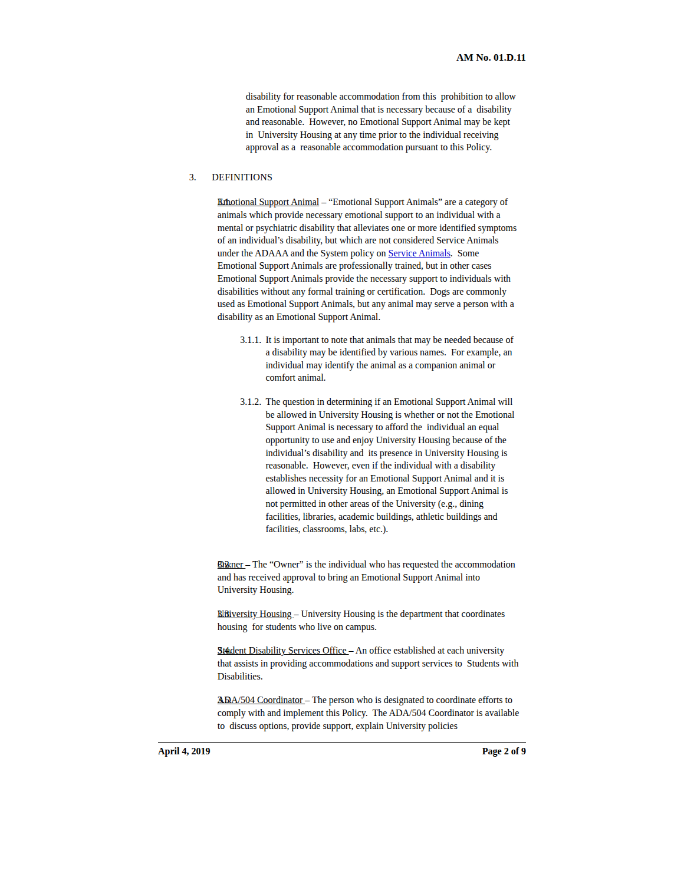AM No. 01.D.11
disability for reasonable accommodation from this prohibition to allow an Emotional Support Animal that is necessary because of a disability and reasonable. However, no Emotional Support Animal may be kept in University Housing at any time prior to the individual receiving approval as a reasonable accommodation pursuant to this Policy.
3.
DEFINITIONS
3.1.
Emotional Support Animal – “Emotional Support Animals” are a category of animals which provide necessary emotional support to an individual with a mental or psychiatric disability that alleviates one or more identified symptoms of an individual’s disability, but which are not considered Service Animals under the ADAAA and the System policy on Service Animals. Some Emotional Support Animals are professionally trained, but in other cases Emotional Support Animals provide the necessary support to individuals with disabilities without any formal training or certification. Dogs are commonly used as Emotional Support Animals, but any animal may serve a person with a disability as an Emotional Support Animal.
3.1.1.
It is important to note that animals that may be needed because of a disability may be identified by various names. For example, an individual may identify the animal as a companion animal or comfort animal.
3.1.2.
The question in determining if an Emotional Support Animal will be allowed in University Housing is whether or not the Emotional Support Animal is necessary to afford the individual an equal opportunity to use and enjoy University Housing because of the individual’s disability and its presence in University Housing is reasonable. However, even if the individual with a disability establishes necessity for an Emotional Support Animal and it is allowed in University Housing, an Emotional Support Animal is not permitted in other areas of the University (e.g., dining facilities, libraries, academic buildings, athletic buildings and facilities, classrooms, labs, etc.).
3.2.
Owner – The “Owner” is the individual who has requested the accommodation and has received approval to bring an Emotional Support Animal into University Housing.
3.3.
University Housing – University Housing is the department that coordinates housing for students who live on campus.
3.4.
Student Disability Services Office – An office established at each university that assists in providing accommodations and support services to Students with Disabilities.
3.5.
ADA/504 Coordinator – The person who is designated to coordinate efforts to comply with and implement this Policy. The ADA/504 Coordinator is available to discuss options, provide support, explain University policies
April 4, 2019 Page 2 of 9